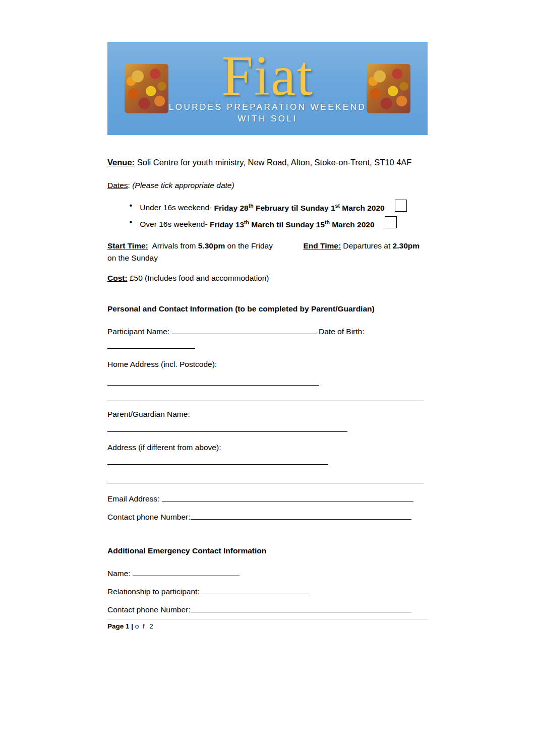Fiat
Lourdes Preparation Weekend
with Soli
Venue: Soli Centre for youth ministry, New Road, Alton, Stoke-on-Trent, ST10 4AF
Dates: (Please tick appropriate date)
Under 16s weekend- Friday 28th February til Sunday 1st March 2020
Over 16s weekend- Friday 13th March til Sunday 15th March 2020
Start Time: Arrivals from 5.30pm on the Friday End Time: Departures at 2.30pm on the Sunday
Cost: £50 (Includes food and accommodation)
Personal and Contact Information (to be completed by Parent/Guardian)
Participant Name: Date of Birth:
Home Address (incl. Postcode):
Parent/Guardian Name:
Address (if different from above):
Email Address:
Contact phone Number:
Additional Emergency Contact Information
Name:
Relationship to participant:
Contact phone Number:
Page 1 | o f 2